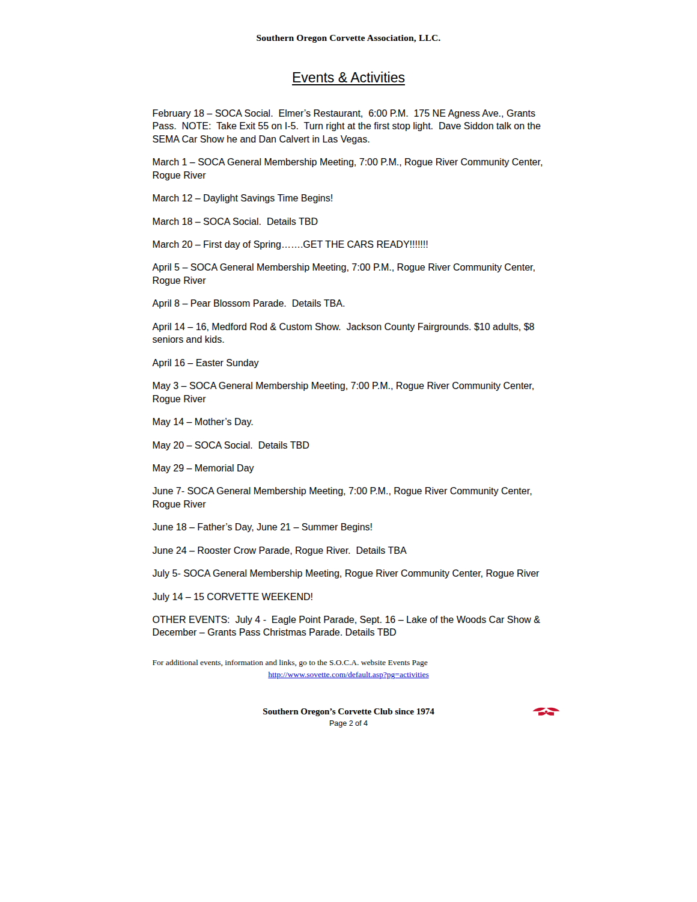Southern Oregon Corvette Association, LLC.
Events & Activities
February 18 – SOCA Social. Elmer’s Restaurant, 6:00 P.M. 175 NE Agness Ave., Grants Pass. NOTE: Take Exit 55 on I-5. Turn right at the first stop light. Dave Siddon talk on the SEMA Car Show he and Dan Calvert in Las Vegas.
March 1 – SOCA General Membership Meeting, 7:00 P.M., Rogue River Community Center, Rogue River
March 12 – Daylight Savings Time Begins!
March 18 – SOCA Social. Details TBD
March 20 – First day of Spring…….GET THE CARS READY!!!!!!!
April 5 – SOCA General Membership Meeting, 7:00 P.M., Rogue River Community Center, Rogue River
April 8 – Pear Blossom Parade. Details TBA.
April 14 – 16, Medford Rod & Custom Show. Jackson County Fairgrounds. $10 adults, $8 seniors and kids.
April 16 – Easter Sunday
May 3 – SOCA General Membership Meeting, 7:00 P.M., Rogue River Community Center, Rogue River
May 14 – Mother’s Day.
May 20 – SOCA Social. Details TBD
May 29 – Memorial Day
June 7- SOCA General Membership Meeting, 7:00 P.M., Rogue River Community Center, Rogue River
June 18 – Father’s Day, June 21 – Summer Begins!
June 24 – Rooster Crow Parade, Rogue River. Details TBA
July 5- SOCA General Membership Meeting, Rogue River Community Center, Rogue River
July 14 – 15 CORVETTE WEEKEND!
OTHER EVENTS: July 4 - Eagle Point Parade, Sept. 16 – Lake of the Woods Car Show & December – Grants Pass Christmas Parade. Details TBD
For additional events, information and links, go to the S.O.C.A. website Events Page
http://www.sovette.com/default.asp?pg=activities
Southern Oregon’s Corvette Club since 1974
Page 2 of 4